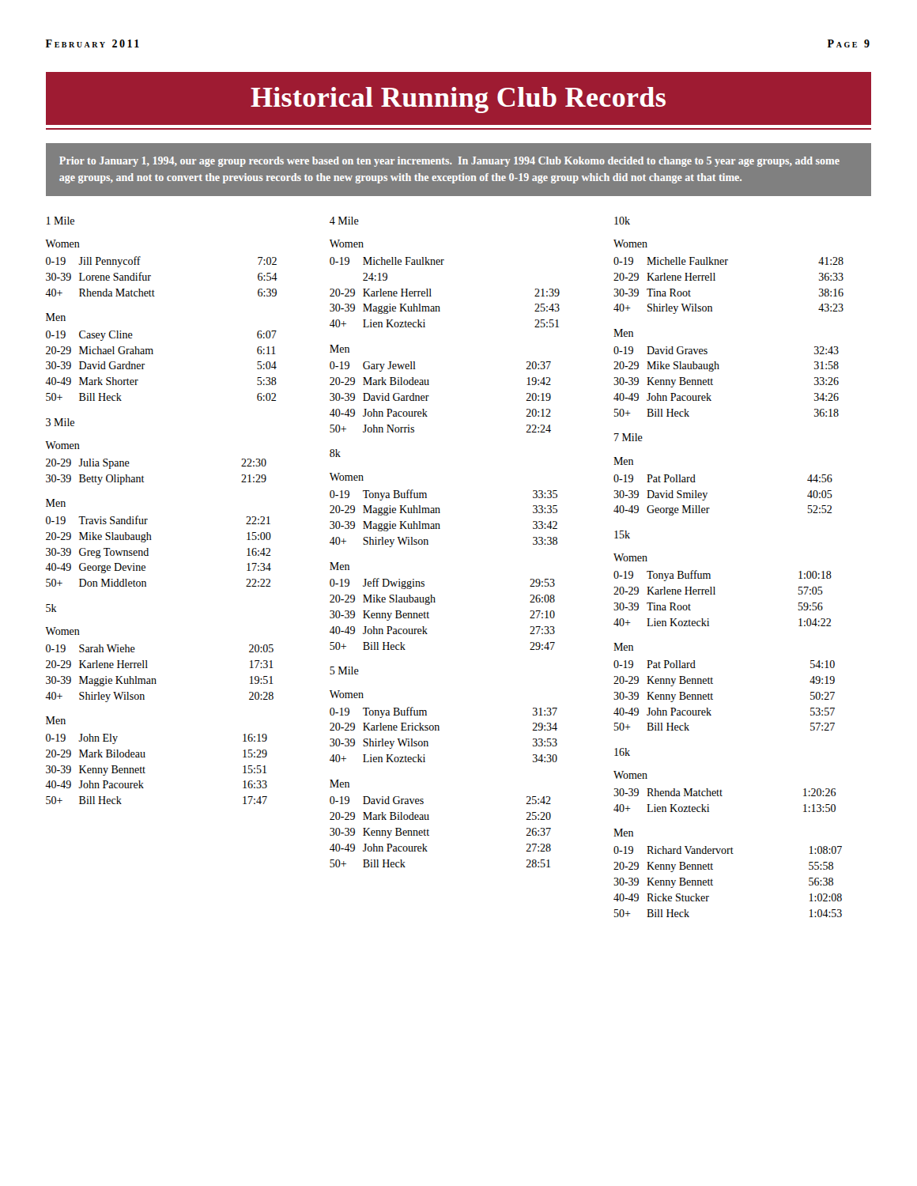February 2011 Page 9
Historical Running Club Records
Prior to January 1, 1994, our age group records were based on ten year increments. In January 1994 Club Kokomo decided to change to 5 year age groups, add some age groups, and not to convert the previous records to the new groups with the exception of the 0-19 age group which did not change at that time.
1 Mile
Women
| 0-19 | Jill Pennycoff | 7:02 |
| 30-39 | Lorene Sandifur | 6:54 |
| 40+ | Rhenda Matchett | 6:39 |
Men
| 0-19 | Casey Cline | 6:07 |
| 20-29 | Michael Graham | 6:11 |
| 30-39 | David Gardner | 5:04 |
| 40-49 | Mark Shorter | 5:38 |
| 50+ | Bill Heck | 6:02 |
3 Mile
Women
| 20-29 | Julia Spane | 22:30 |
| 30-39 | Betty Oliphant | 21:29 |
Men
| 0-19 | Travis Sandifur | 22:21 |
| 20-29 | Mike Slaubaugh | 15:00 |
| 30-39 | Greg Townsend | 16:42 |
| 40-49 | George Devine | 17:34 |
| 50+ | Don Middleton | 22:22 |
5k
Women
| 0-19 | Sarah Wiehe | 20:05 |
| 20-29 | Karlene Herrell | 17:31 |
| 30-39 | Maggie Kuhlman | 19:51 |
| 40+ | Shirley Wilson | 20:28 |
Men
| 0-19 | John Ely | 16:19 |
| 20-29 | Mark Bilodeau | 15:29 |
| 30-39 | Kenny Bennett | 15:51 |
| 40-49 | John Pacourek | 16:33 |
| 50+ | Bill Heck | 17:47 |
4 Mile
Women
| 0-19 | Michelle Faulkner 24:19 | |
| 20-29 | Karlene Herrell | 21:39 |
| 30-39 | Maggie Kuhlman | 25:43 |
| 40+ | Lien Koztecki | 25:51 |
Men
| 0-19 | Gary Jewell | 20:37 |
| 20-29 | Mark Bilodeau | 19:42 |
| 30-39 | David Gardner | 20:19 |
| 40-49 | John Pacourek | 20:12 |
| 50+ | John Norris | 22:24 |
8k
Women
| 0-19 | Tonya Buffum | 33:35 |
| 20-29 | Maggie Kuhlman | 33:35 |
| 30-39 | Maggie Kuhlman | 33:42 |
| 40+ | Shirley Wilson | 33:38 |
Men
| 0-19 | Jeff Dwiggins | 29:53 |
| 20-29 | Mike Slaubaugh | 26:08 |
| 30-39 | Kenny Bennett | 27:10 |
| 40-49 | John Pacourek | 27:33 |
| 50+ | Bill Heck | 29:47 |
5 Mile
Women
| 0-19 | Tonya Buffum | 31:37 |
| 20-29 | Karlene Erickson | 29:34 |
| 30-39 | Shirley Wilson | 33:53 |
| 40+ | Lien Koztecki | 34:30 |
Men
| 0-19 | David Graves | 25:42 |
| 20-29 | Mark Bilodeau | 25:20 |
| 30-39 | Kenny Bennett | 26:37 |
| 40-49 | John Pacourek | 27:28 |
| 50+ | Bill Heck | 28:51 |
10k
Women
| 0-19 | Michelle Faulkner | 41:28 |
| 20-29 | Karlene Herrell | 36:33 |
| 30-39 | Tina Root | 38:16 |
| 40+ | Shirley Wilson | 43:23 |
Men
| 0-19 | David Graves | 32:43 |
| 20-29 | Mike Slaubaugh | 31:58 |
| 30-39 | Kenny Bennett | 33:26 |
| 40-49 | John Pacourek | 34:26 |
| 50+ | Bill Heck | 36:18 |
7 Mile
Men
| 0-19 | Pat Pollard | 44:56 |
| 30-39 | David Smiley | 40:05 |
| 40-49 | George Miller | 52:52 |
15k
Women
| 0-19 | Tonya Buffum | 1:00:18 |
| 20-29 | Karlene Herrell | 57:05 |
| 30-39 | Tina Root | 59:56 |
| 40+ | Lien Koztecki | 1:04:22 |
Men
| 0-19 | Pat Pollard | 54:10 |
| 20-29 | Kenny Bennett | 49:19 |
| 30-39 | Kenny Bennett | 50:27 |
| 40-49 | John Pacourek | 53:57 |
| 50+ | Bill Heck | 57:27 |
16k
Women
| 30-39 | Rhenda Matchett | 1:20:26 |
| 40+ | Lien Koztecki | 1:13:50 |
Men
| 0-19 | Richard Vandervort | 1:08:07 |
| 20-29 | Kenny Bennett | 55:58 |
| 30-39 | Kenny Bennett | 56:38 |
| 40-49 | Ricke Stucker | 1:02:08 |
| 50+ | Bill Heck | 1:04:53 |